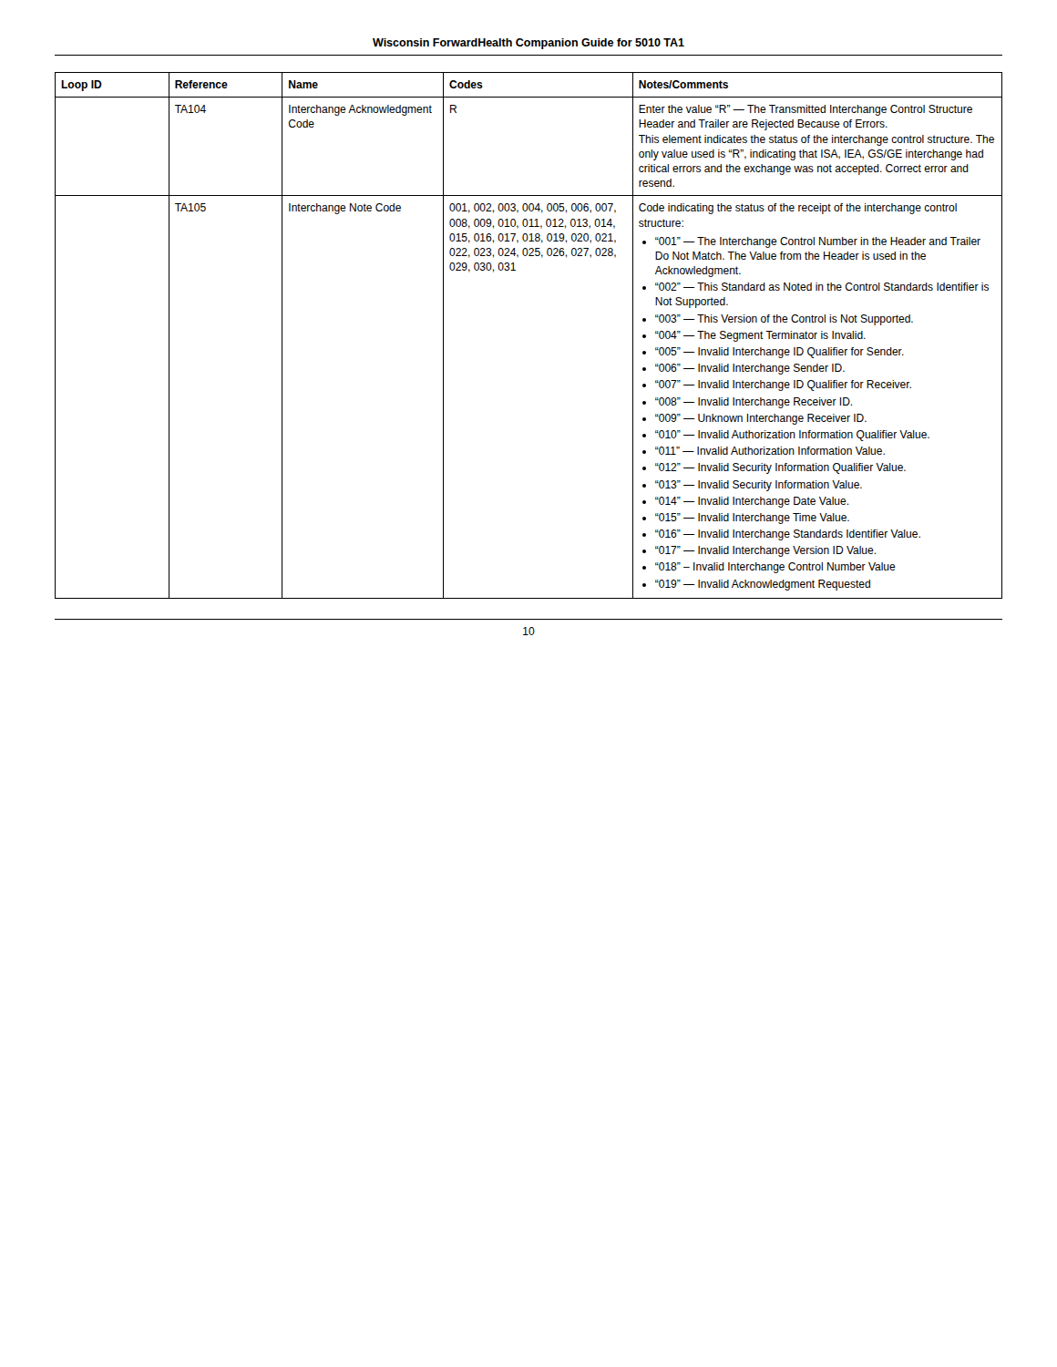Wisconsin ForwardHealth Companion Guide for 5010 TA1
| Loop ID | Reference | Name | Codes | Notes/Comments |
| --- | --- | --- | --- | --- |
| | TA104 | Interchange Acknowledgment Code | R | Enter the value “R” — The Transmitted Interchange Control Structure Header and Trailer are Rejected Because of Errors. This element indicates the status of the interchange control structure. The only value used is “R”, indicating that ISA, IEA, GS/GE interchange had critical errors and the exchange was not accepted. Correct error and resend. |
| | TA105 | Interchange Note Code | 001, 002, 003, 004, 005, 006, 007, 008, 009, 010, 011, 012, 013, 014, 015, 016, 017, 018, 019, 020, 021, 022, 023, 024, 025, 026, 027, 028, 029, 030, 031 | Code indicating the status of the receipt of the interchange control structure: “001” — The Interchange Control Number in the Header and Trailer Do Not Match. The Value from the Header is used in the Acknowledgment. “002” — This Standard as Noted in the Control Standards Identifier is Not Supported. “003” — This Version of the Control is Not Supported. “004” — The Segment Terminator is Invalid. “005” — Invalid Interchange ID Qualifier for Sender. “006” — Invalid Interchange Sender ID. “007” — Invalid Interchange ID Qualifier for Receiver. “008” — Invalid Interchange Receiver ID. “009” — Unknown Interchange Receiver ID. “010” — Invalid Authorization Information Qualifier Value. “011” — Invalid Authorization Information Value. “012” — Invalid Security Information Qualifier Value. “013” — Invalid Security Information Value. “014” — Invalid Interchange Date Value. “015” — Invalid Interchange Time Value. “016” — Invalid Interchange Standards Identifier Value. “017” — Invalid Interchange Version ID Value. “018” – Invalid Interchange Control Number Value “019” — Invalid Acknowledgment Requested |
10